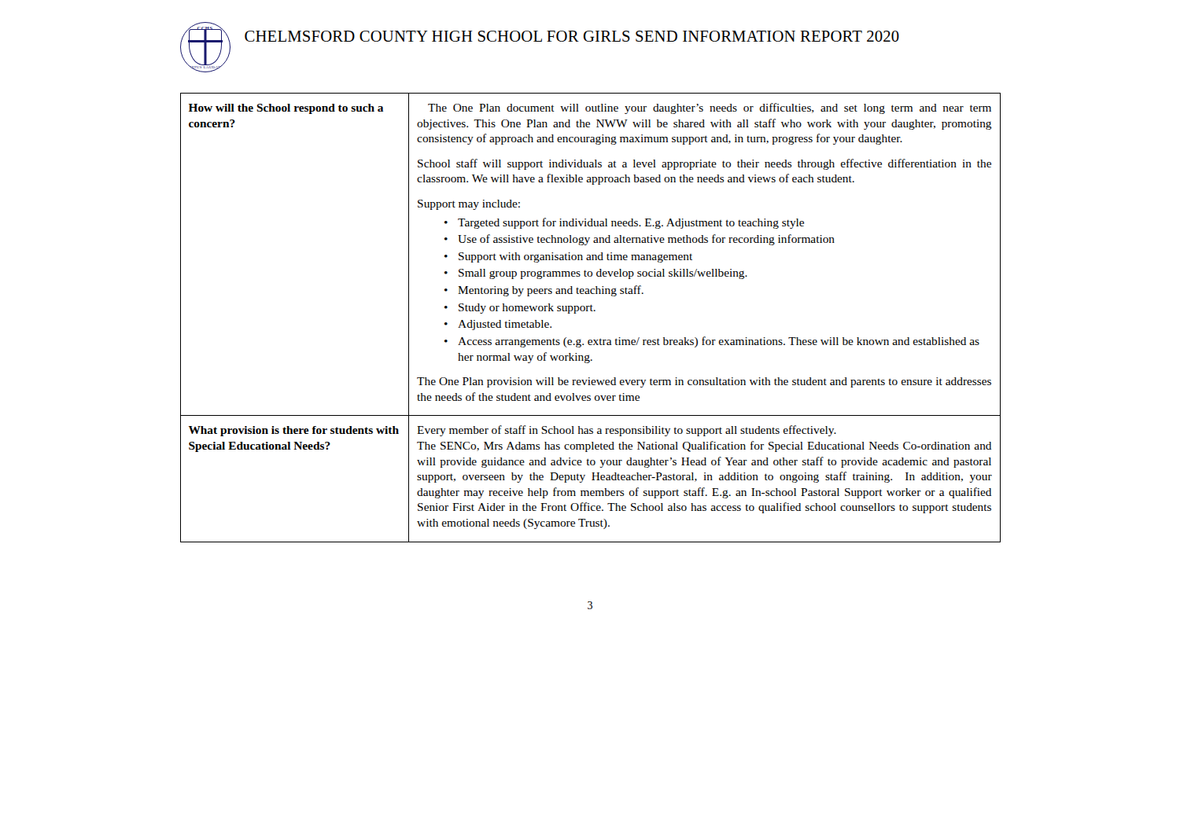CCHS
VIRTUS LAUDATA
CHELMSFORD COUNTY HIGH SCHOOL FOR GIRLS SEND INFORMATION REPORT 2020
| How will the School respond to such a concern? | The One Plan document will outline your daughter’s needs or difficulties, and set long term and near term objectives. This One Plan and the NWW will be shared with all staff who work with your daughter, promoting consistency of approach and encouraging maximum support and, in turn, progress for your daughter. School staff will support individuals at a level appropriate to their needs through effective differentiation in the classroom. We will have a flexible approach based on the needs and views of each student. Support may include: Targeted support for individual needs. E.g. Adjustment to teaching style Use of assistive technology and alternative methods for recording information Support with organisation and time management Small group programmes to develop social skills/wellbeing. Mentoring by peers and teaching staff. Study or homework support. Adjusted timetable. Access arrangements (e.g. extra time/ rest breaks) for examinations. These will be known and established as her normal way of working. The One Plan provision will be reviewed every term in consultation with the student and parents to ensure it addresses the needs of the student and evolves over time |
| What provision is there for students with Special Educational Needs? | Every member of staff in School has a responsibility to support all students effectively. The SENCo, Mrs Adams has completed the National Qualification for Special Educational Needs Co-ordination and will provide guidance and advice to your daughter’s Head of Year and other staff to provide academic and pastoral support, overseen by the Deputy Headteacher-Pastoral, in addition to ongoing staff training. In addition, your daughter may receive help from members of support staff. E.g. an In-school Pastoral Support worker or a qualified Senior First Aider in the Front Office. The School also has access to qualified school counsellors to support students with emotional needs (Sycamore Trust). |
3